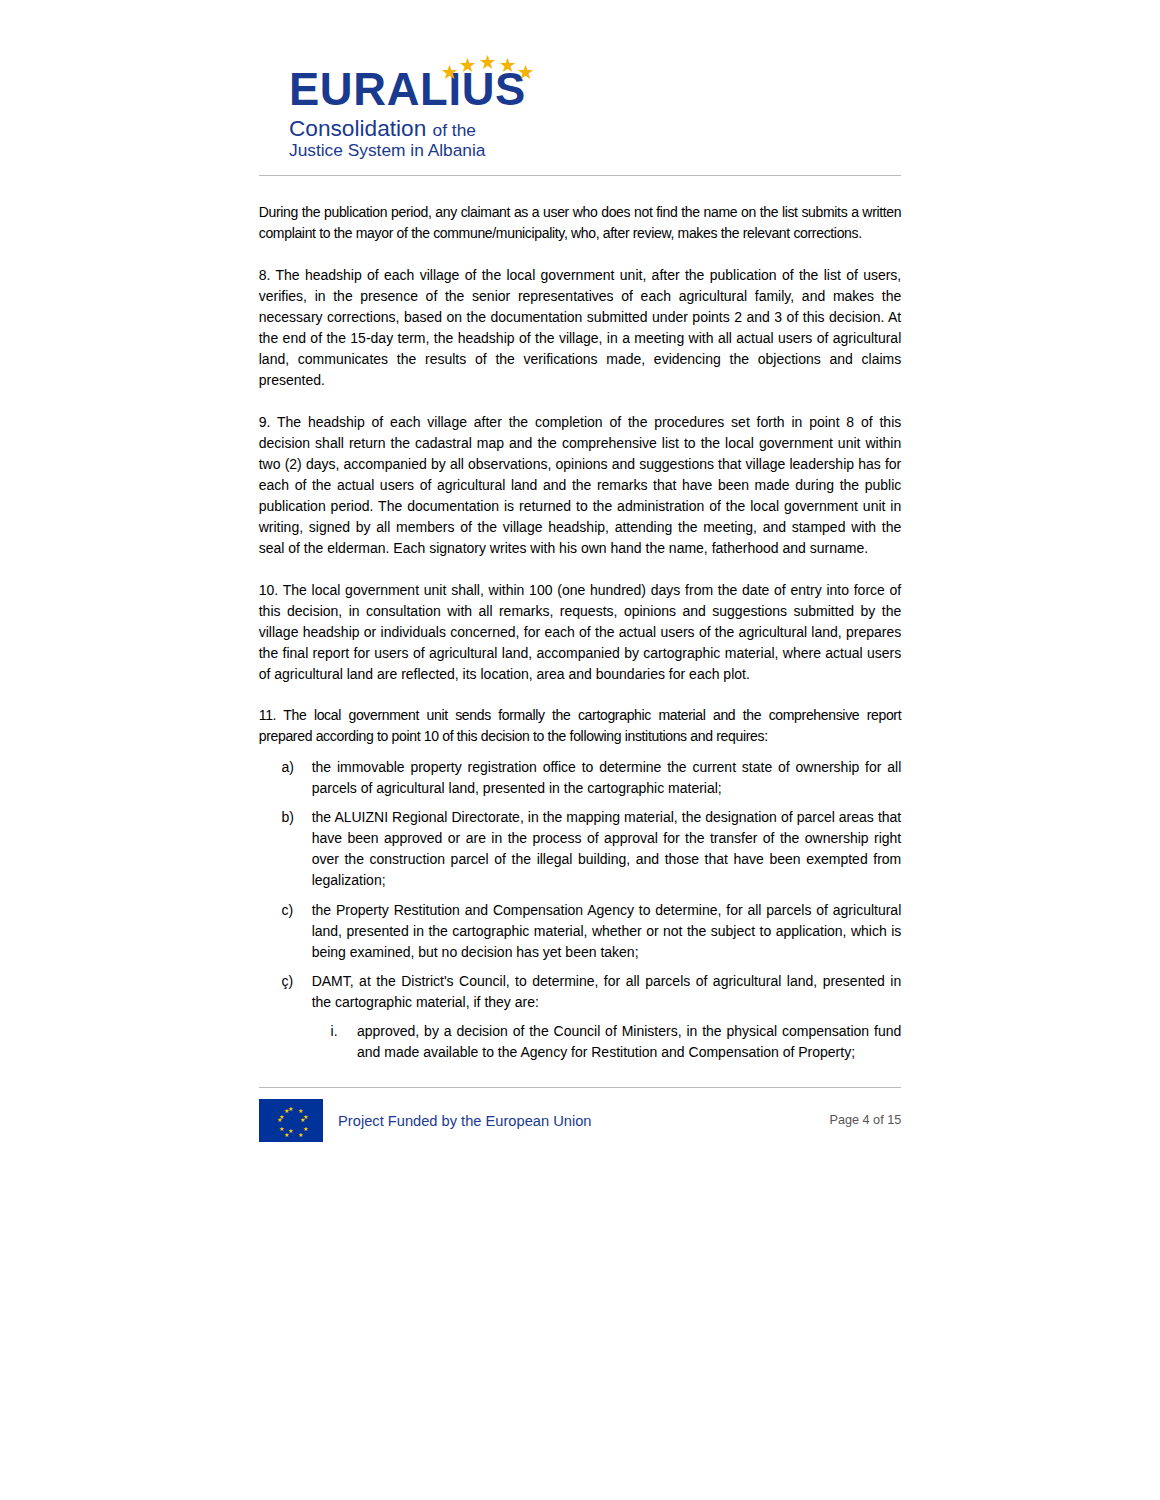EURALIUS ★ ★ ★ ★ ★
Consolidation of the
Justice System in Albania
During the publication period, any claimant as a user who does not find the name on the list submits a written complaint to the mayor of the commune/municipality, who, after review, makes the relevant corrections.
8. The headship of each village of the local government unit, after the publication of the list of users, verifies, in the presence of the senior representatives of each agricultural family, and makes the necessary corrections, based on the documentation submitted under points 2 and 3 of this decision. At the end of the 15-day term, the headship of the village, in a meeting with all actual users of agricultural land, communicates the results of the verifications made, evidencing the objections and claims presented.
9. The headship of each village after the completion of the procedures set forth in point 8 of this decision shall return the cadastral map and the comprehensive list to the local government unit within two (2) days, accompanied by all observations, opinions and suggestions that village leadership has for each of the actual users of agricultural land and the remarks that have been made during the public publication period. The documentation is returned to the administration of the local government unit in writing, signed by all members of the village headship, attending the meeting, and stamped with the seal of the elderman. Each signatory writes with his own hand the name, fatherhood and surname.
10. The local government unit shall, within 100 (one hundred) days from the date of entry into force of this decision, in consultation with all remarks, requests, opinions and suggestions submitted by the village headship or individuals concerned, for each of the actual users of the agricultural land, prepares the final report for users of agricultural land, accompanied by cartographic material, where actual users of agricultural land are reflected, its location, area and boundaries for each plot.
11. The local government unit sends formally the cartographic material and the comprehensive report prepared according to point 10 of this decision to the following institutions and requires:
a) the immovable property registration office to determine the current state of ownership for all parcels of agricultural land, presented in the cartographic material;
b) the ALUIZNI Regional Directorate, in the mapping material, the designation of parcel areas that have been approved or are in the process of approval for the transfer of the ownership right over the construction parcel of the illegal building, and those that have been exempted from legalization;
c) the Property Restitution and Compensation Agency to determine, for all parcels of agricultural land, presented in the cartographic material, whether or not the subject to application, which is being examined, but no decision has yet been taken;
ç) DAMT, at the District's Council, to determine, for all parcels of agricultural land, presented in the cartographic material, if they are:
i. approved, by a decision of the Council of Ministers, in the physical compensation fund and made available to the Agency for Restitution and Compensation of Property;
★ ★ ★ ★ ★ ★ ★ ★ ★ ★ ★ ★
Project Funded by the European Union
Page 4 of 15